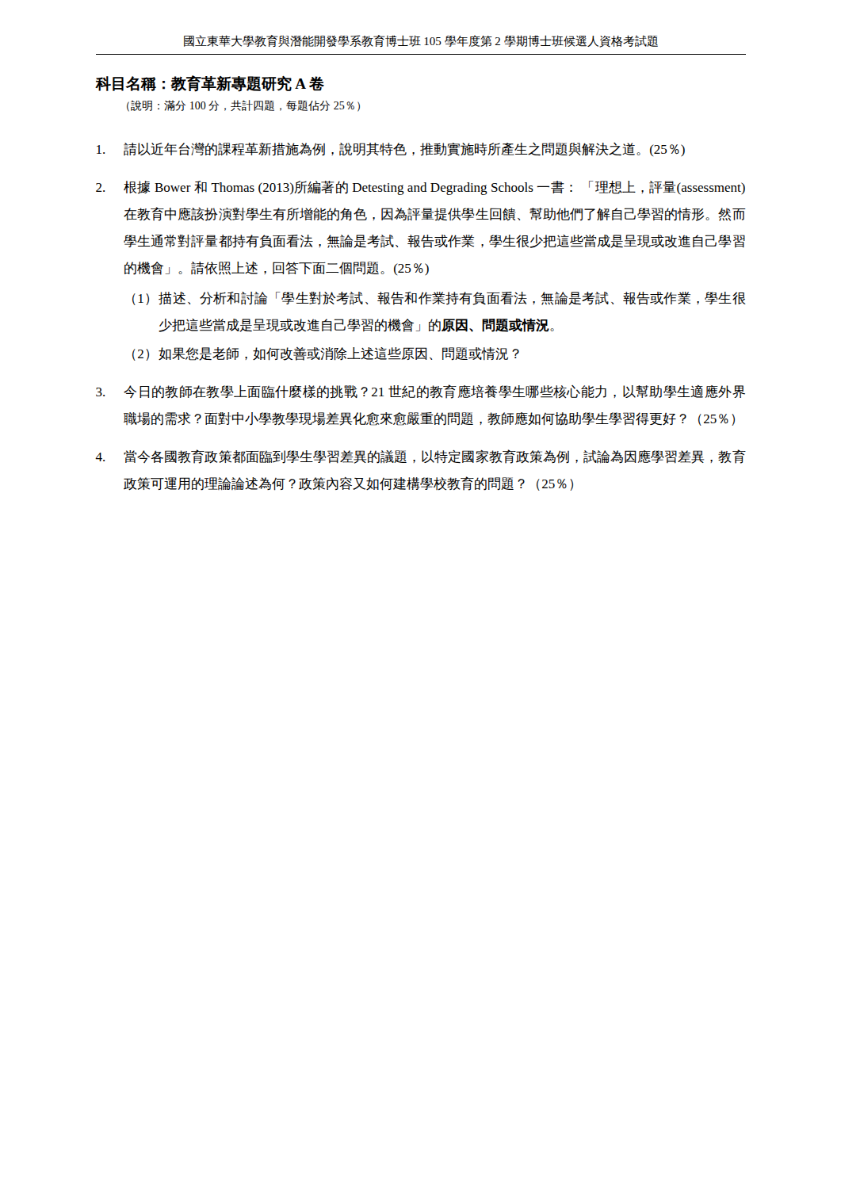國立東華大學教育與潛能開發學系教育博士班 105 學年度第 2 學期博士班候選人資格考試題
科目名稱：教育革新專題研究 A 卷
（說明：滿分 100 分，共計四題，每題佔分 25％）
請以近年台灣的課程革新措施為例，說明其特色，推動實施時所產生之問題與解決之道。(25％)
根據 Bower 和 Thomas (2013)所編著的 Detesting and Degrading Schools 一書： 「理想上，評量(assessment)在教育中應該扮演對學生有所增能的角色，因為評量提供學生回饋、幫助他們了解自己學習的情形。然而學生通常對評量都持有負面看法，無論是考試、報告或作業，學生很少把這些當成是呈現或改進自己學習的機會」。請依照上述，回答下面二個問題。(25％)
描述、分析和討論「學生對於考試、報告和作業持有負面看法，無論是考試、報告或作業，學生很少把這些當成是呈現或改進自己學習的機會」的原因、問題或情況。
如果您是老師，如何改善或消除上述這些原因、問題或情況？
今日的教師在教學上面臨什麼樣的挑戰？21 世紀的教育應培養學生哪些核心能力，以幫助學生適應外界職場的需求？面對中小學教學現場差異化愈來愈嚴重的問題，教師應如何協助學生學習得更好？（25％）
當今各國教育政策都面臨到學生學習差異的議題，以特定國家教育政策為例，試論為因應學習差異，教育政策可運用的理論論述為何？政策內容又如何建構學校教育的問題？（25％）